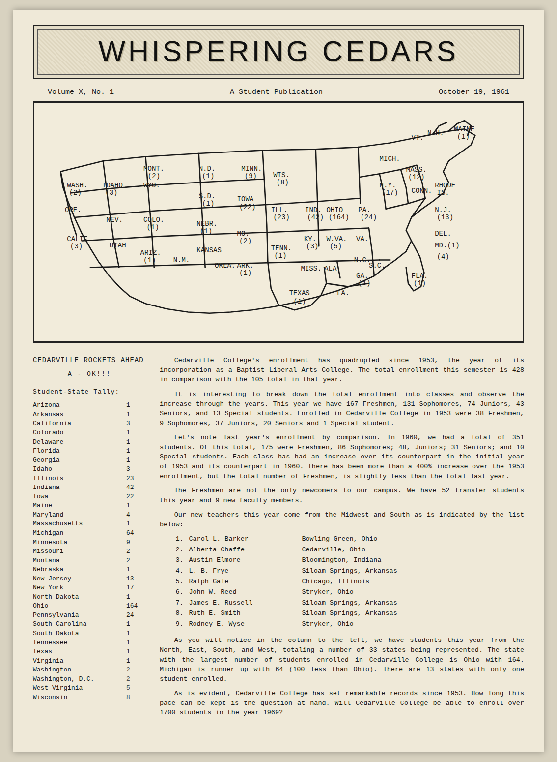WHISPERING CEDARS
Volume X, No. 1 A Student Publication October 19, 1961
WASH.(2) ORE. CALIF.(3) IDAHO(3) NEV. UTAH WYO. COLO.(1) ARIZ.(1) N.M. MONT.(2) N.D.(1) S.D.(1) NEBR.(1) KANSAS MINN.(9) IOWA(22) MO.(2) ARK.(1) WIS.(8) ILL.(23) TENN.(1) IND.(42) KY.(3) MISS. OHIO(164) W.VA.(5) ALA. PA.(24) VA. N.C. GA.(1) N.Y.(17) MASS.(12) CONN. RHODEIS. N.J.(13) DEL. MD.(1) (4) VT. N.H. MAINE(1) MICH. TEXAS(1) LA. S.C. FLA.(1) OKLA.
CEDARVILLE ROCKETS AHEAD
A - OK!!!
Student-State Tally:
| Arizona | 1 |
| Arkansas | 1 |
| California | 3 |
| Colorado | 1 |
| Delaware | 1 |
| Florida | 1 |
| Georgia | 1 |
| Idaho | 3 |
| Illinois | 23 |
| Indiana | 42 |
| Iowa | 22 |
| Maine | 1 |
| Maryland | 4 |
| Massachusetts | 1 |
| Michigan | 64 |
| Minnesota | 9 |
| Missouri | 2 |
| Montana | 2 |
| Nebraska | 1 |
| New Jersey | 13 |
| New York | 17 |
| North Dakota | 1 |
| Ohio | 164 |
| Pennsylvania | 24 |
| South Carolina | 1 |
| South Dakota | 1 |
| Tennessee | 1 |
| Texas | 1 |
| Virginia | 1 |
| Washington | 2 |
| Washington, D.C. | 2 |
| West Virginia | 5 |
| Wisconsin | 8 |
Cedarville College's enrollment has quadrupled since 1953, the year of its incorporation as a Baptist Liberal Arts College. The total enrollment this semester is 428 in comparison with the 105 total in that year.
It is interesting to break down the total enrollment into classes and observe the increase through the years. This year we have 167 Freshmen, 131 Sophomores, 74 Juniors, 43 Seniors, and 13 Special students. Enrolled in Cedarville College in 1953 were 38 Freshmen, 9 Sophomores, 37 Juniors, 20 Seniors and 1 Special student.
Let's note last year's enrollment by comparison. In 1960, we had a total of 351 students. Of this total, 175 were Freshmen, 86 Sophomores; 48, Juniors; 31 Seniors; and 10 Special students. Each class has had an increase over its counterpart in the initial year of 1953 and its counterpart in 1960. There has been more than a 400% increase over the 1953 enrollment, but the total number of Freshmen, is slightly less than the total last year.
The Freshmen are not the only newcomers to our campus. We have 52 transfer students this year and 9 new faculty members.
Our new teachers this year come from the Midwest and South as is indicated by the list below:
Carol L. Barker Bowling Green, Ohio
Alberta Chaffe Cedarville, Ohio
Austin Elmore Bloomington, Indiana
L. B. Frye Siloam Springs, Arkansas
Ralph Gale Chicago, Illinois
John W. Reed Stryker, Ohio
James E. Russell Siloam Springs, Arkansas
Ruth E. Smith Siloam Springs, Arkansas
Rodney E. Wyse Stryker, Ohio
As you will notice in the column to the left, we have students this year from the North, East, South, and West, totaling a number of 33 states being represented. The state with the largest number of students enrolled in Cedarville College is Ohio with 164. Michigan is runner up with 64 (100 less than Ohio). There are 13 states with only one student enrolled.
As is evident, Cedarville College has set remarkable records since 1953. How long this pace can be kept is the question at hand. Will Cedarville College be able to enroll over 1700 students in the year 1969?